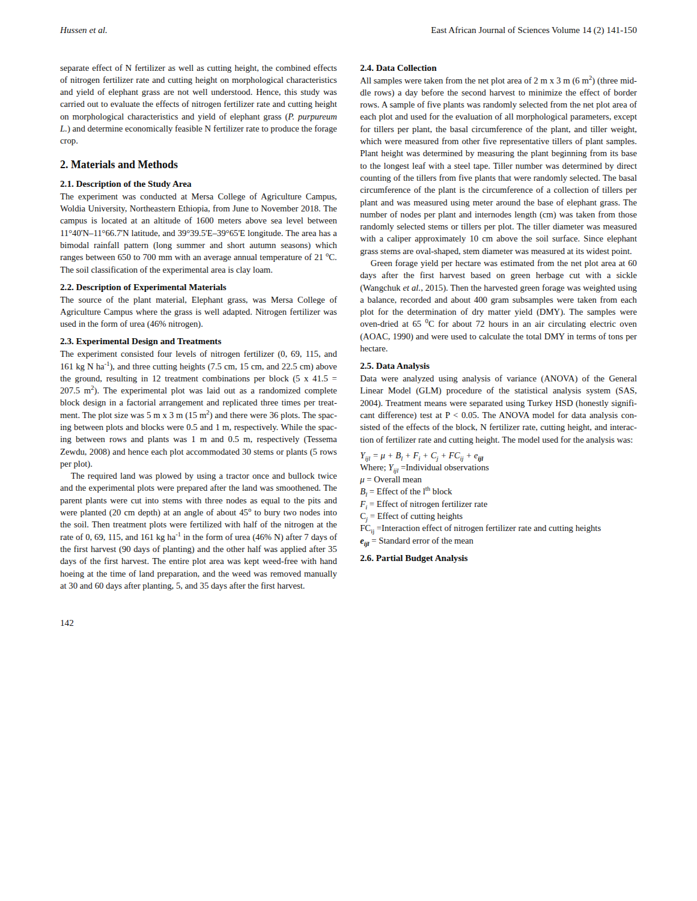Hussen et al. East African Journal of Sciences Volume 14 (2) 141-150
separate effect of N fertilizer as well as cutting height, the combined effects of nitrogen fertilizer rate and cutting height on morphological characteristics and yield of elephant grass are not well understood. Hence, this study was carried out to evaluate the effects of nitrogen fertilizer rate and cutting height on morphological characteristics and yield of elephant grass (P. purpureum L.) and determine economically feasible N fertilizer rate to produce the forage crop.
2. Materials and Methods
2.1. Description of the Study Area
The experiment was conducted at Mersa College of Agriculture Campus, Woldia University, Northeastern Ethiopia, from June to November 2018. The campus is located at an altitude of 1600 meters above sea level between 11°40'N–11°66.7'N latitude, and 39°39.5'E–39°65'E longitude. The area has a bimodal rainfall pattern (long summer and short autumn seasons) which ranges between 650 to 700 mm with an average annual temperature of 21 oC. The soil classification of the experimental area is clay loam.
2.2. Description of Experimental Materials
The source of the plant material, Elephant grass, was Mersa College of Agriculture Campus where the grass is well adapted. Nitrogen fertilizer was used in the form of urea (46% nitrogen).
2.3. Experimental Design and Treatments
The experiment consisted four levels of nitrogen fertilizer (0, 69, 115, and 161 kg N ha-1), and three cutting heights (7.5 cm, 15 cm, and 22.5 cm) above the ground, resulting in 12 treatment combinations per block (5 x 41.5 = 207.5 m2). The experimental plot was laid out as a randomized complete block design in a factorial arrangement and replicated three times per treatment. The plot size was 5 m x 3 m (15 m2) and there were 36 plots. The spacing between plots and blocks were 0.5 and 1 m, respectively. While the spacing between rows and plants was 1 m and 0.5 m, respectively (Tessema Zewdu, 2008) and hence each plot accommodated 30 stems or plants (5 rows per plot).
The required land was plowed by using a tractor once and bullock twice and the experimental plots were prepared after the land was smoothened. The parent plants were cut into stems with three nodes as equal to the pits and were planted (20 cm depth) at an angle of about 45o to bury two nodes into the soil. Then treatment plots were fertilized with half of the nitrogen at the rate of 0, 69, 115, and 161 kg ha-1 in the form of urea (46% N) after 7 days of the first harvest (90 days of planting) and the other half was applied after 35 days of the first harvest. The entire plot area was kept weed-free with hand hoeing at the time of land preparation, and the weed was removed manually at 30 and 60 days after planting, 5, and 35 days after the first harvest.
2.4. Data Collection
All samples were taken from the net plot area of 2 m x 3 m (6 m2) (three middle rows) a day before the second harvest to minimize the effect of border rows. A sample of five plants was randomly selected from the net plot area of each plot and used for the evaluation of all morphological parameters, except for tillers per plant, the basal circumference of the plant, and tiller weight, which were measured from other five representative tillers of plant samples. Plant height was determined by measuring the plant beginning from its base to the longest leaf with a steel tape. Tiller number was determined by direct counting of the tillers from five plants that were randomly selected. The basal circumference of the plant is the circumference of a collection of tillers per plant and was measured using meter around the base of elephant grass. The number of nodes per plant and internodes length (cm) was taken from those randomly selected stems or tillers per plot. The tiller diameter was measured with a caliper approximately 10 cm above the soil surface. Since elephant grass stems are oval-shaped, stem diameter was measured at its widest point.
Green forage yield per hectare was estimated from the net plot area at 60 days after the first harvest based on green herbage cut with a sickle (Wangchuk et al., 2015). Then the harvested green forage was weighted using a balance, recorded and about 400 gram subsamples were taken from each plot for the determination of dry matter yield (DMY). The samples were oven-dried at 65 0C for about 72 hours in an air circulating electric oven (AOAC, 1990) and were used to calculate the total DMY in terms of tons per hectare.
2.5. Data Analysis
Data were analyzed using analysis of variance (ANOVA) of the General Linear Model (GLM) procedure of the statistical analysis system (SAS, 2004). Treatment means were separated using Turkey HSD (honestly significant difference) test at P < 0.05. The ANOVA model for data analysis consisted of the effects of the block, N fertilizer rate, cutting height, and interaction of fertilizer rate and cutting height. The model used for the analysis was:
Yijl = μ + Bl + Fi + Cj + FCij + eijl
Where; Yijl =Individual observations
μ = Overall mean
Bl = Effect of the lth block
Fi = Effect of nitrogen fertilizer rate
Cj = Effect of cutting heights
FCij =Interaction effect of nitrogen fertilizer rate and cutting heights
eijl = Standard error of the mean
2.6. Partial Budget Analysis
142